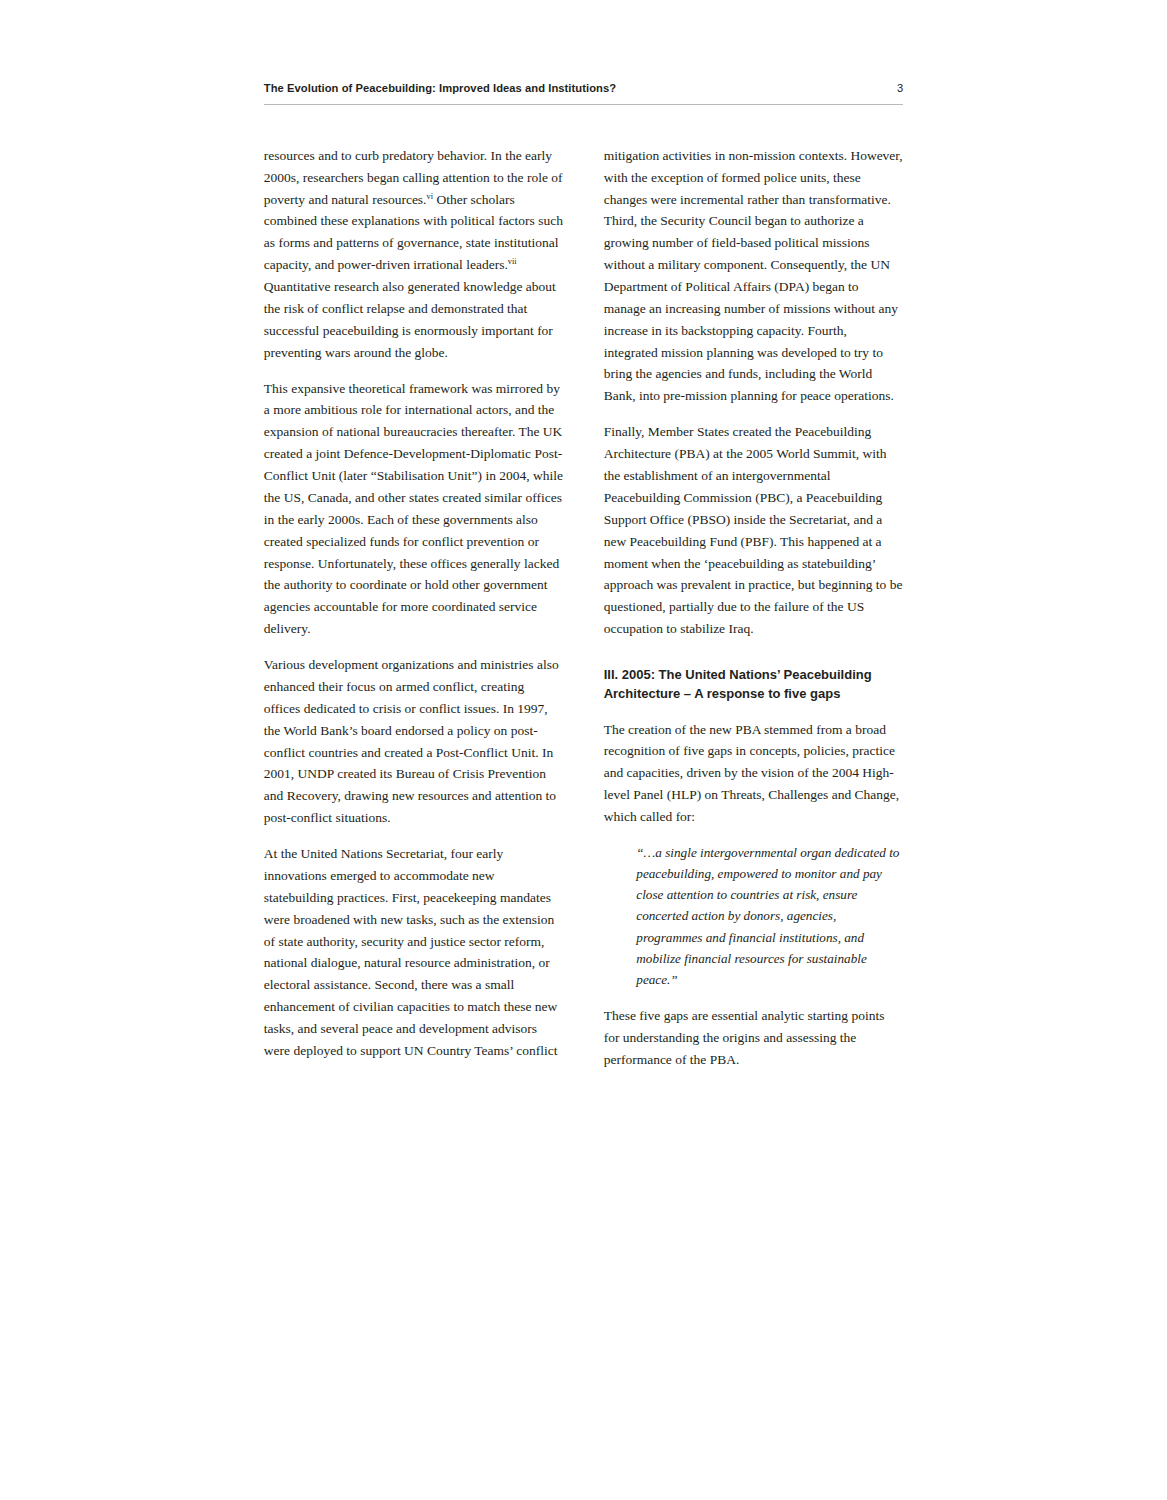The Evolution of Peacebuilding: Improved Ideas and Institutions?
3
resources and to curb predatory behavior. In the early 2000s, researchers began calling attention to the role of poverty and natural resources.vi Other scholars combined these explanations with political factors such as forms and patterns of governance, state institutional capacity, and power-driven irrational leaders.vii Quantitative research also generated knowledge about the risk of conflict relapse and demonstrated that successful peacebuilding is enormously important for preventing wars around the globe.
This expansive theoretical framework was mirrored by a more ambitious role for international actors, and the expansion of national bureaucracies thereafter. The UK created a joint Defence-Development-Diplomatic Post-Conflict Unit (later “Stabilisation Unit”) in 2004, while the US, Canada, and other states created similar offices in the early 2000s. Each of these governments also created specialized funds for conflict prevention or response. Unfortunately, these offices generally lacked the authority to coordinate or hold other government agencies accountable for more coordinated service delivery.
Various development organizations and ministries also enhanced their focus on armed conflict, creating offices dedicated to crisis or conflict issues. In 1997, the World Bank’s board endorsed a policy on post-conflict countries and created a Post-Conflict Unit. In 2001, UNDP created its Bureau of Crisis Prevention and Recovery, drawing new resources and attention to post-conflict situations.
At the United Nations Secretariat, four early innovations emerged to accommodate new statebuilding practices. First, peacekeeping mandates were broadened with new tasks, such as the extension of state authority, security and justice sector reform, national dialogue, natural resource administration, or electoral assistance. Second, there was a small enhancement of civilian capacities to match these new tasks, and several peace and development advisors were deployed to support UN Country Teams’ conflict mitigation activities in non-mission contexts. However, with the exception of formed police units, these changes were incremental rather than transformative. Third, the Security Council began to authorize a growing number of field-based political missions without a military component. Consequently, the UN Department of Political Affairs (DPA) began to manage an increasing number of missions without any increase in its backstopping capacity. Fourth, integrated mission planning was developed to try to bring the agencies and funds, including the World Bank, into pre-mission planning for peace operations.
Finally, Member States created the Peacebuilding Architecture (PBA) at the 2005 World Summit, with the establishment of an intergovernmental Peacebuilding Commission (PBC), a Peacebuilding Support Office (PBSO) inside the Secretariat, and a new Peacebuilding Fund (PBF). This happened at a moment when the ‘peacebuilding as statebuilding’ approach was prevalent in practice, but beginning to be questioned, partially due to the failure of the US occupation to stabilize Iraq.
III. 2005: The United Nations’ Peacebuilding Architecture – A response to five gaps
The creation of the new PBA stemmed from a broad recognition of five gaps in concepts, policies, practice and capacities, driven by the vision of the 2004 High-level Panel (HLP) on Threats, Challenges and Change, which called for:
“…a single intergovernmental organ dedicated to peacebuilding, empowered to monitor and pay close attention to countries at risk, ensure concerted action by donors, agencies, programmes and financial institutions, and mobilize financial resources for sustainable peace.”
These five gaps are essential analytic starting points for understanding the origins and assessing the performance of the PBA.